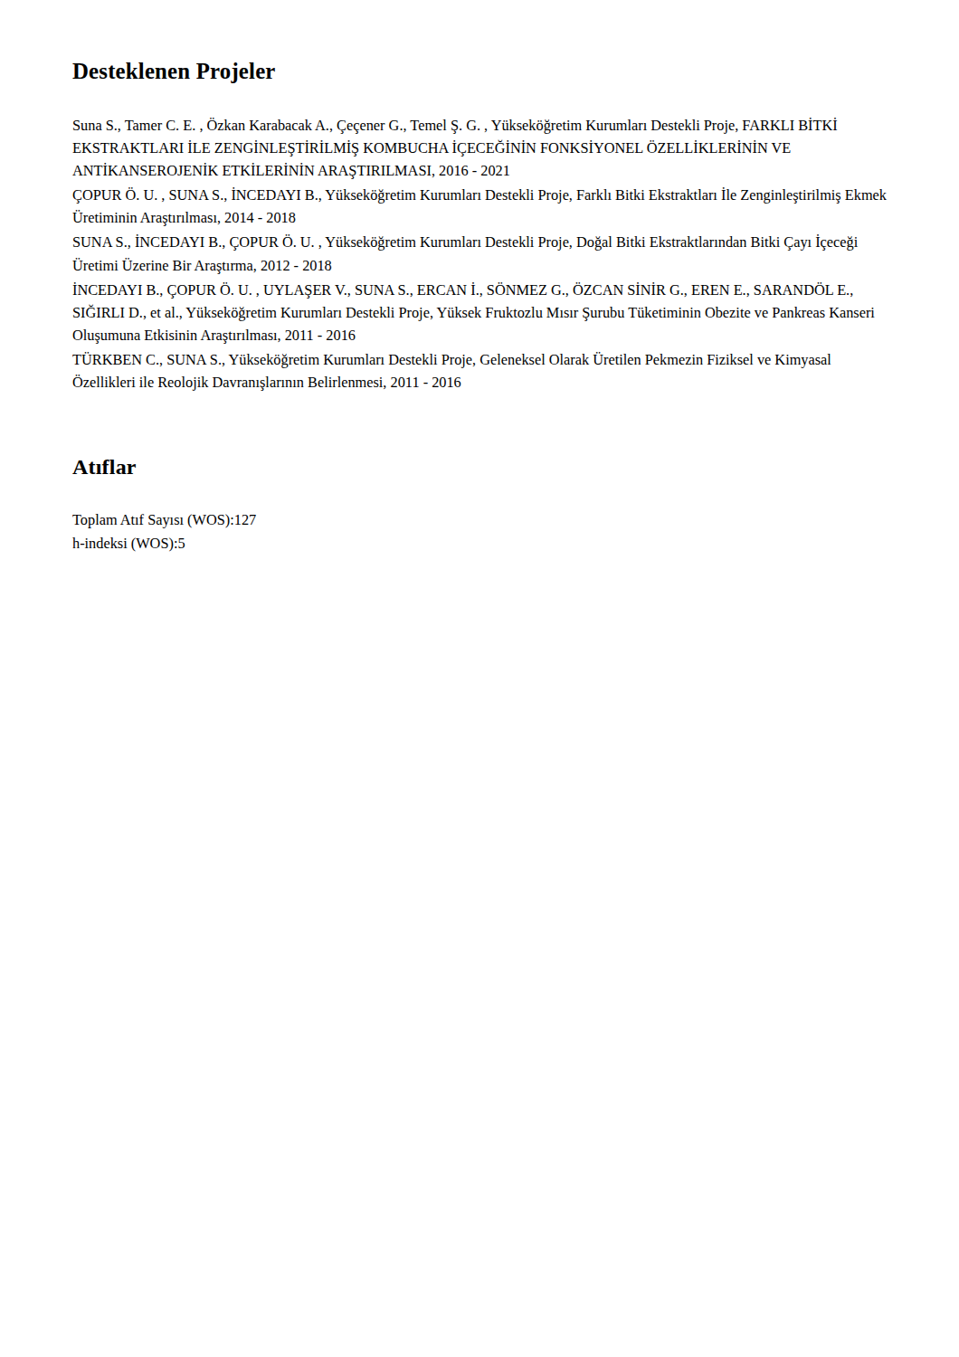Desteklenen Projeler
Suna S., Tamer C. E. , Özkan Karabacak A., Çeçener G., Temel Ş. G. , Yükseköğretim Kurumları Destekli Proje, FARKLI BİTKİ EKSTRAKTLARI İLE ZENGİNLEŞTİRİLMİŞ KOMBUCHA İÇECEĞİNİN FONKSİYONEL ÖZELLİKLERİNİN VE ANTİKANSEROJENİK ETKİLERİNİN ARAŞTIRILMASI, 2016 - 2021
ÇOPUR Ö. U. , SUNA S., İNCEDAYI B., Yükseköğretim Kurumları Destekli Proje, Farklı Bitki Ekstraktları İle Zenginleştirilmiş Ekmek Üretiminin Araştırılması, 2014 - 2018
SUNA S., İNCEDAYI B., ÇOPUR Ö. U. , Yükseköğretim Kurumları Destekli Proje, Doğal Bitki Ekstraktlarından Bitki Çayı İçeceği Üretimi Üzerine Bir Araştırma, 2012 - 2018
İNCEDAYI B., ÇOPUR Ö. U. , UYLAŞER V., SUNA S., ERCAN İ., SÖNMEZ G., ÖZCAN SİNİR G., EREN E., SARANDÖL E., SIĞIRLI D., et al., Yükseköğretim Kurumları Destekli Proje, Yüksek Fruktozlu Mısır Şurubu Tüketiminin Obezite ve Pankreas Kanseri Oluşumuna Etkisinin Araştırılması, 2011 - 2016
TÜRKBEN C., SUNA S., Yükseköğretim Kurumları Destekli Proje, Geleneksel Olarak Üretilen Pekmezin Fiziksel ve Kimyasal Özellikleri ile Reolojik Davranışlarının Belirlenmesi, 2011 - 2016
Atıflar
Toplam Atıf Sayısı (WOS):127
h-indeksi (WOS):5